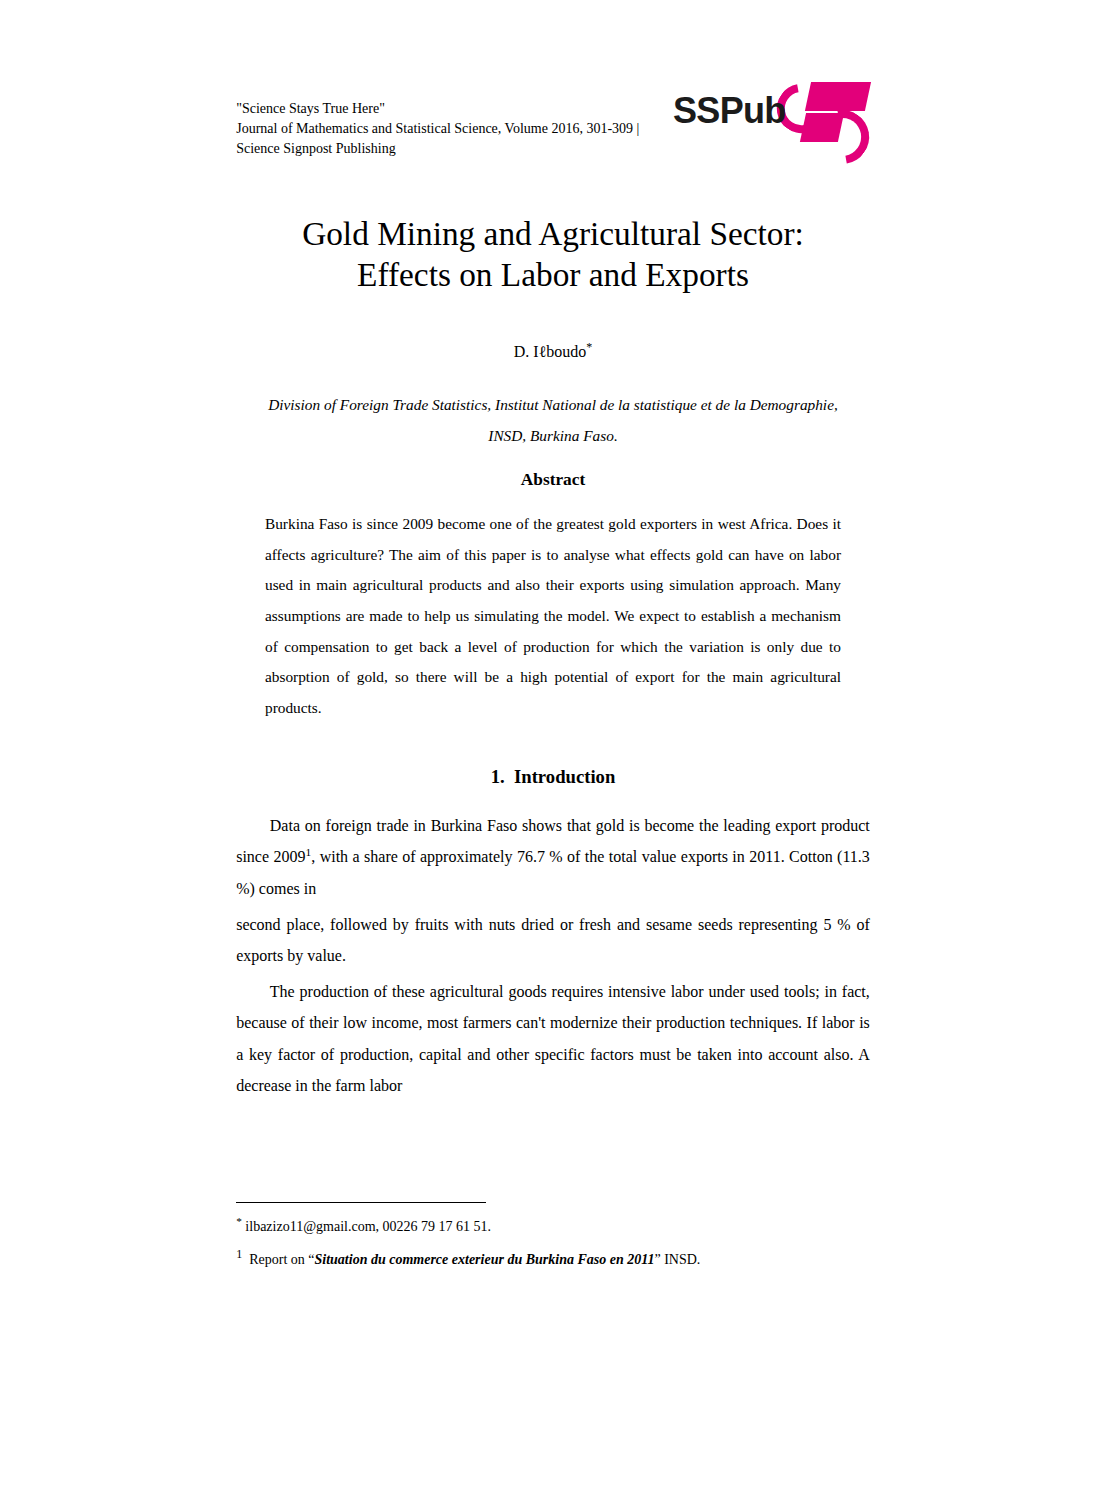"Science Stays True Here"
Journal of Mathematics and Statistical Science, Volume 2016, 301-309 | Science Signpost Publishing
SSPub
Gold Mining and Agricultural Sector: Effects on Labor and Exports
D. Iℓboudo*
Division of Foreign Trade Statistics, Institut National de la statistique et de la Demographie,
INSD, Burkina Faso.
Abstract
Burkina Faso is since 2009 become one of the greatest gold exporters in west Africa. Does it affects agriculture? The aim of this paper is to analyse what effects gold can have on labor used in main agricultural products and also their exports using simulation approach. Many assumptions are made to help us simulating the model. We expect to establish a mechanism of compensation to get back a level of production for which the variation is only due to absorption of gold, so there will be a high potential of export for the main agricultural products.
1. Introduction
Data on foreign trade in Burkina Faso shows that gold is become the leading export product since 20091, with a share of approximately 76.7 % of the total value exports in 2011. Cotton (11.3 %) comes in
second place, followed by fruits with nuts dried or fresh and sesame seeds representing 5 % of exports by value.
The production of these agricultural goods requires intensive labor under used tools; in fact, because of their low income, most farmers can't modernize their production techniques. If labor is a key factor of production, capital and other specific factors must be taken into account also. A decrease in the farm labor
* ilbazizo11@gmail.com, 00226 79 17 61 51.
1 Report on “Situation du commerce exterieur du Burkina Faso en 2011” INSD.